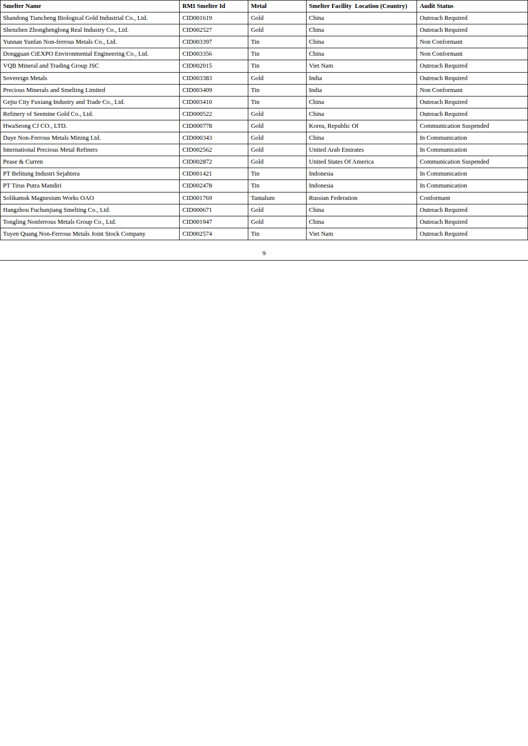| Smelter Name | RMI Smelter Id | Metal | Smelter Facility Location (Country) | Audit Status |
| --- | --- | --- | --- | --- |
| Shandong Tiancheng Biological Gold Industrial Co., Ltd. | CID001619 | Gold | China | Outreach Required |
| Shenzhen Zhonghenglong Real Industry Co., Ltd. | CID002527 | Gold | China | Outreach Required |
| Yunnan Yunfan Non-ferrous Metals Co., Ltd. | CID003397 | Tin | China | Non Conformant |
| Dongguan CiEXPO Environmental Engineering Co., Ltd. | CID003356 | Tin | China | Non Conformant |
| VQB Mineral and Trading Group JSC | CID002015 | Tin | Viet Nam | Outreach Required |
| Sovereign Metals | CID003383 | Gold | India | Outreach Required |
| Precious Minerals and Smelting Limited | CID003409 | Tin | India | Non Conformant |
| Gejiu City Fuxiang Industry and Trade Co., Ltd. | CID003410 | Tin | China | Outreach Required |
| Refinery of Seemine Gold Co., Ltd. | CID000522 | Gold | China | Outreach Required |
| HwaSeong CJ CO., LTD. | CID000778 | Gold | Korea, Republic Of | Communication Suspended |
| Daye Non-Ferrous Metals Mining Ltd. | CID000343 | Gold | China | In Communication |
| International Precious Metal Refiners | CID002562 | Gold | United Arab Emirates | In Communication |
| Pease & Curren | CID002872 | Gold | United States Of America | Communication Suspended |
| PT Belitung Industri Sejahtera | CID001421 | Tin | Indonesia | In Communication |
| PT Tirus Putra Mandiri | CID002478 | Tin | Indonesia | In Communication |
| Solikamsk Magnesium Works OAO | CID001769 | Tantalum | Russian Federation | Conformant |
| Hangzhou Fuchunjiang Smelting Co., Ltd. | CID000671 | Gold | China | Outreach Required |
| Tongling Nonferrous Metals Group Co., Ltd. | CID001947 | Gold | China | Outreach Required |
| Tuyen Quang Non-Ferrous Metals Joint Stock Company | CID002574 | Tin | Viet Nam | Outreach Required |
9